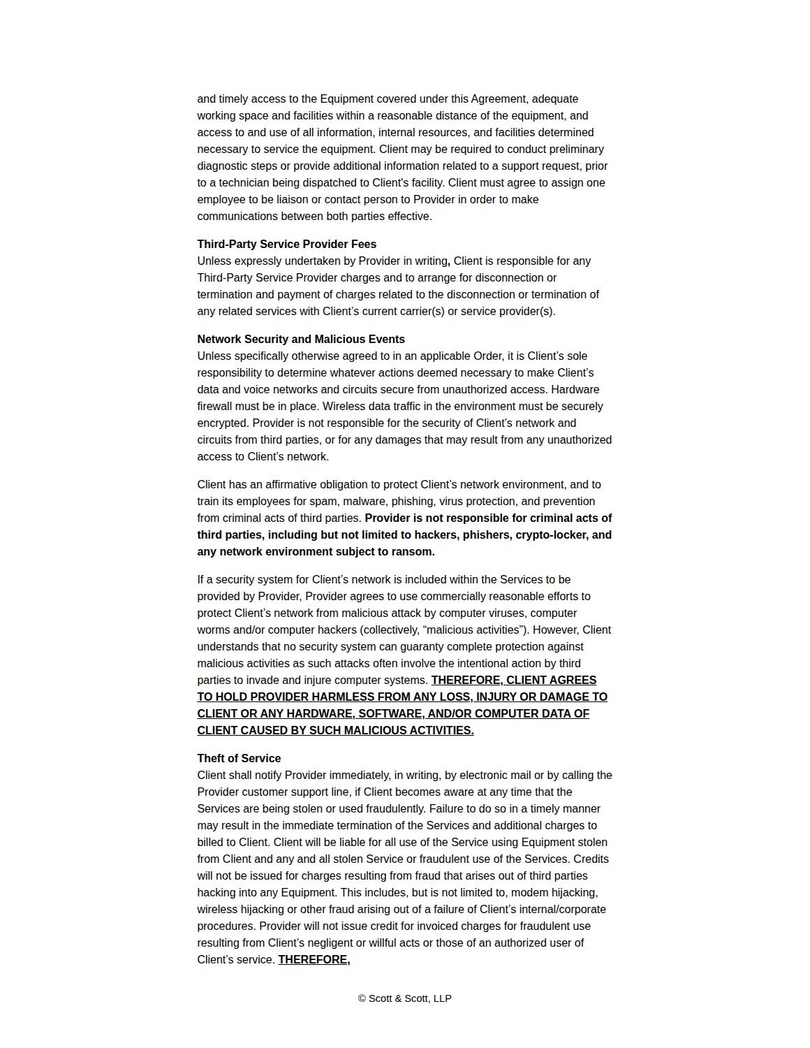and timely access to the Equipment covered under this Agreement, adequate working space and facilities within a reasonable distance of the equipment, and access to and use of all information, internal resources, and facilities determined necessary to service the equipment. Client may be required to conduct preliminary diagnostic steps or provide additional information related to a support request, prior to a technician being dispatched to Client's facility. Client must agree to assign one employee to be liaison or contact person to Provider in order to make communications between both parties effective.
Third-Party Service Provider Fees
Unless expressly undertaken by Provider in writing, Client is responsible for any Third-Party Service Provider charges and to arrange for disconnection or termination and payment of charges related to the disconnection or termination of any related services with Client’s current carrier(s) or service provider(s).
Network Security and Malicious Events
Unless specifically otherwise agreed to in an applicable Order, it is Client’s sole responsibility to determine whatever actions deemed necessary to make Client’s data and voice networks and circuits secure from unauthorized access. Hardware firewall must be in place. Wireless data traffic in the environment must be securely encrypted. Provider is not responsible for the security of Client’s network and circuits from third parties, or for any damages that may result from any unauthorized access to Client’s network.
Client has an affirmative obligation to protect Client’s network environment, and to train its employees for spam, malware, phishing, virus protection, and prevention from criminal acts of third parties. Provider is not responsible for criminal acts of third parties, including but not limited to hackers, phishers, crypto-locker, and any network environment subject to ransom.
If a security system for Client’s network is included within the Services to be provided by Provider, Provider agrees to use commercially reasonable efforts to protect Client’s network from malicious attack by computer viruses, computer worms and/or computer hackers (collectively, “malicious activities”). However, Client understands that no security system can guaranty complete protection against malicious activities as such attacks often involve the intentional action by third parties to invade and injure computer systems. THEREFORE, CLIENT AGREES TO HOLD PROVIDER HARMLESS FROM ANY LOSS, INJURY OR DAMAGE TO CLIENT OR ANY HARDWARE, SOFTWARE, AND/OR COMPUTER DATA OF CLIENT CAUSED BY SUCH MALICIOUS ACTIVITIES.
Theft of Service
Client shall notify Provider immediately, in writing, by electronic mail or by calling the Provider customer support line, if Client becomes aware at any time that the Services are being stolen or used fraudulently. Failure to do so in a timely manner may result in the immediate termination of the Services and additional charges to billed to Client. Client will be liable for all use of the Service using Equipment stolen from Client and any and all stolen Service or fraudulent use of the Services. Credits will not be issued for charges resulting from fraud that arises out of third parties hacking into any Equipment. This includes, but is not limited to, modem hijacking, wireless hijacking or other fraud arising out of a failure of Client’s internal/corporate procedures. Provider will not issue credit for invoiced charges for fraudulent use resulting from Client’s negligent or willful acts or those of an authorized user of Client’s service. THEREFORE,
© Scott & Scott, LLP